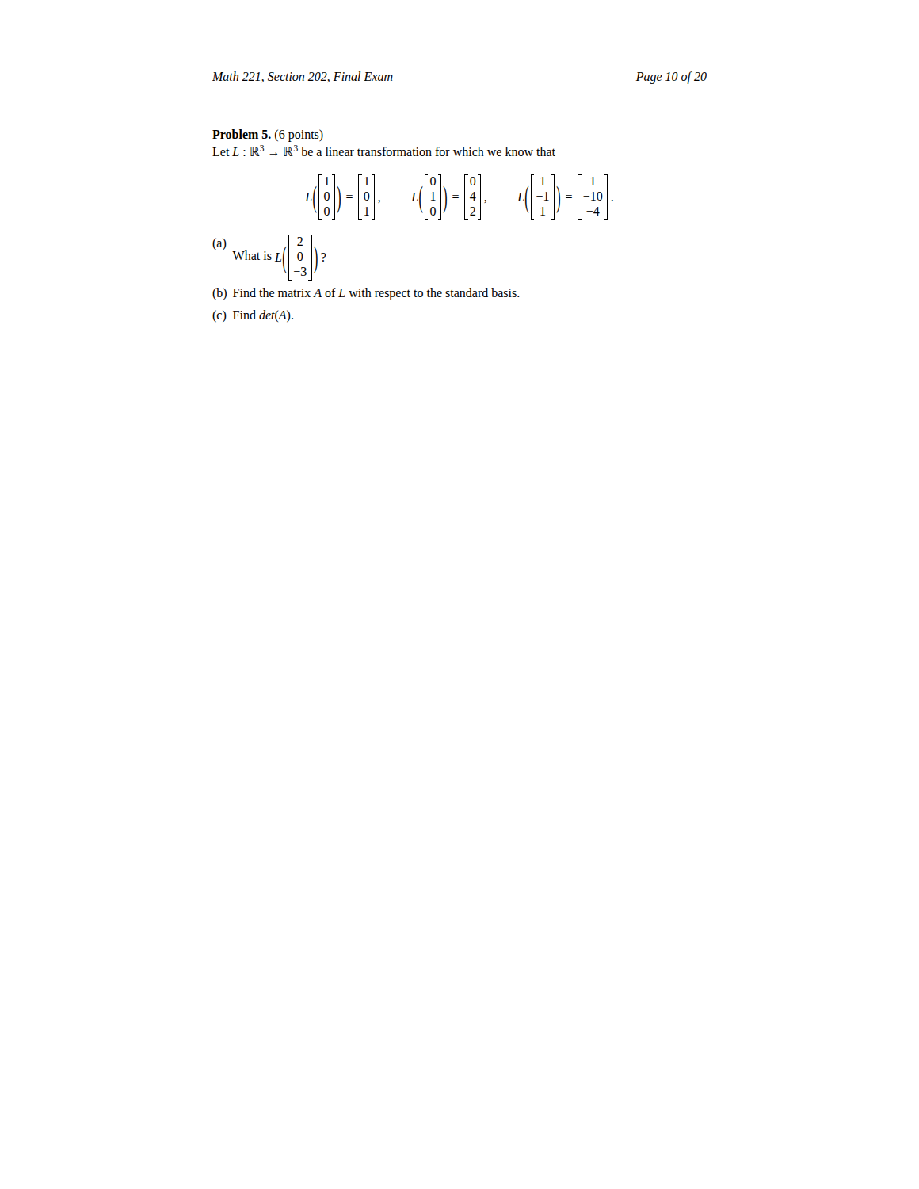Math 221, Section 202, Final Exam
Page 10 of 20
Problem 5. (6 points)
Let L : ℝ3 → ℝ3 be a linear transformation for which we know that
L(
1
0
0
)=
1
0
1
, L(
0
1
0
)=
0
4
2
, L(
1
−1
1
)=
1
−10
−4
.
(a) What is L(
2
0
−3
)?
(b) Find the matrix A of L with respect to the standard basis.
(c) Find det(A).